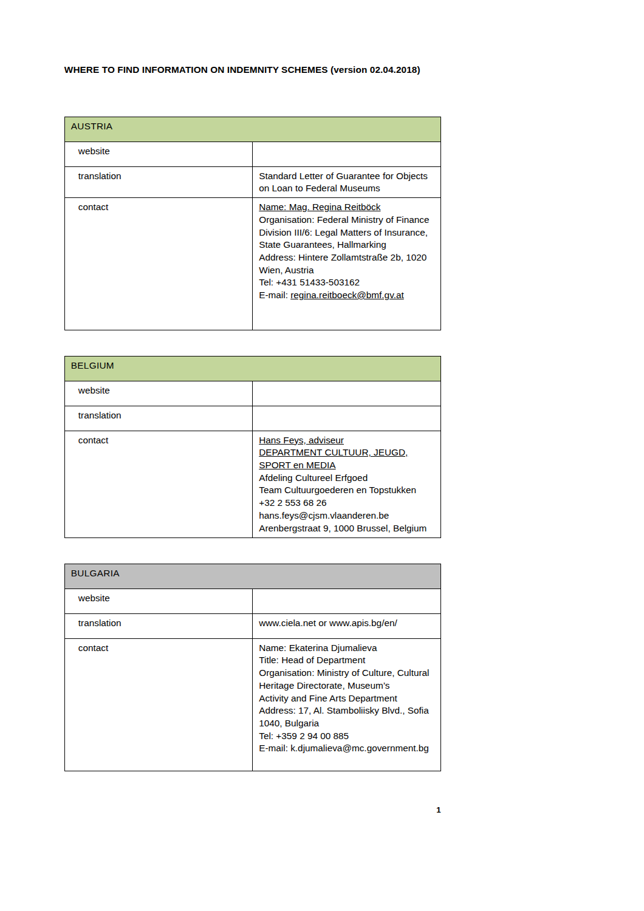WHERE TO FIND INFORMATION ON INDEMNITY SCHEMES (version 02.04.2018)
| AUSTRIA |
| website | |
| translation | Standard Letter of Guarantee for Objects on Loan to Federal Museums |
| contact | Name: Mag. Regina Reitböck Organisation: Federal Ministry of Finance Division III/6: Legal Matters of Insurance, State Guarantees, Hallmarking Address: Hintere Zollamtstraße 2b, 1020 Wien, Austria Tel: +431 51433-503162 E-mail: regina.reitboeck@bmf.gv.at |
| BELGIUM |
| website | |
| translation | |
| contact | Hans Feys, adviseur DEPARTMENT CULTUUR, JEUGD, SPORT en MEDIA Afdeling Cultureel Erfgoed Team Cultuurgoederen en Topstukken +32 2 553 68 26 hans.feys@cjsm.vlaanderen.be Arenbergstraat 9, 1000 Brussel, Belgium |
| BULGARIA |
| website | |
| translation | www.ciela.net or www.apis.bg/en/ |
| contact | Name: Ekaterina Djumalieva Title: Head of Department Organisation: Ministry of Culture, Cultural Heritage Directorate, Museum’s Activity and Fine Arts Department Address: 17, Al. Stamboliisky Blvd., Sofia 1040, Bulgaria Tel: +359 2 94 00 885 E-mail: k.djumalieva@mc.government.bg |
1